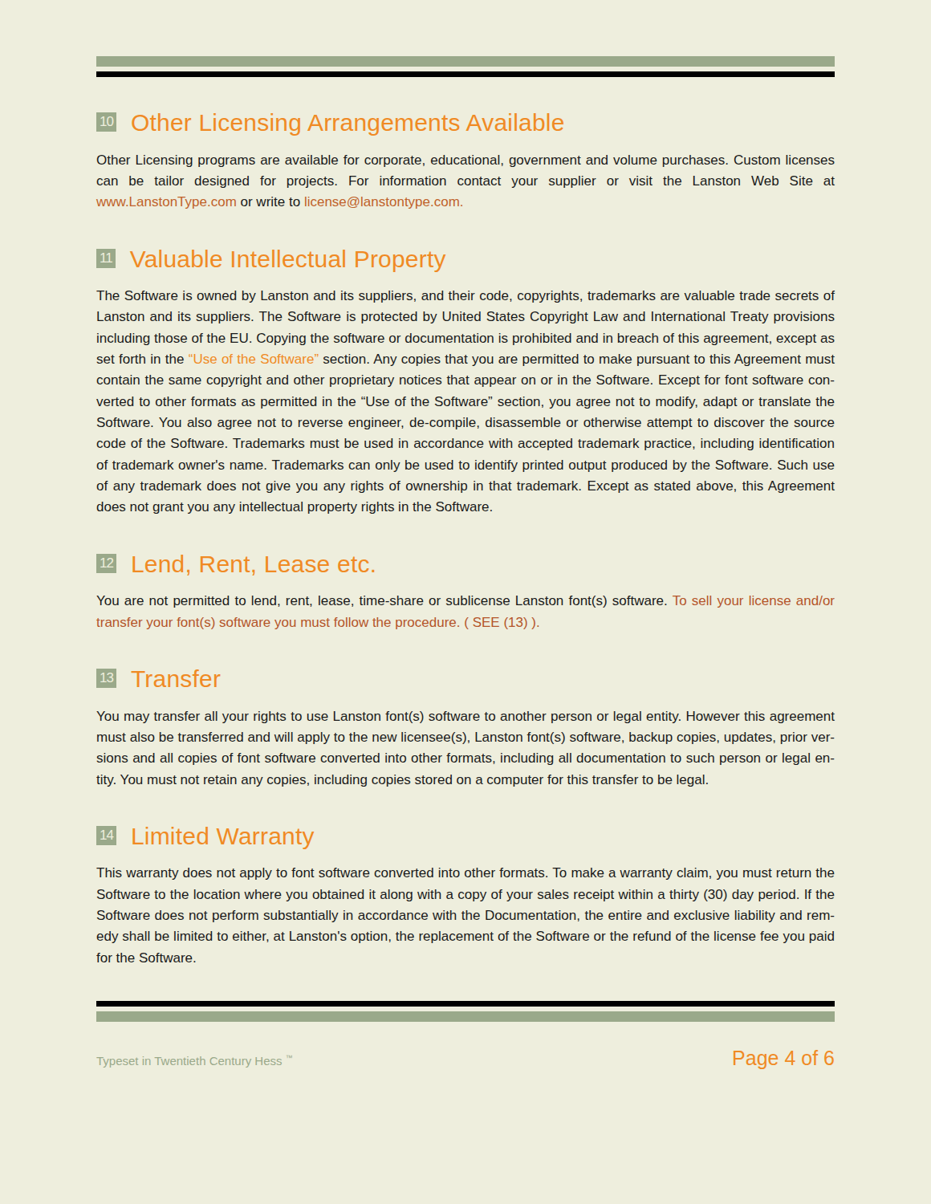10 Other Licensing Arrangements Available
Other Licensing programs are available for corporate, educational, government and volume purchases. Custom licenses can be tailor designed for projects. For information contact your supplier or visit the Lanston Web Site at www.LanstonType.com or write to license@lanstontype.com.
11 Valuable Intellectual Property
The Software is owned by Lanston and its suppliers, and their code, copyrights, trademarks are valuable trade secrets of Lanston and its suppliers. The Software is protected by United States Copyright Law and International Treaty provisions including those of the EU. Copying the software or documentation is prohibited and in breach of this agreement, except as set forth in the “Use of the Software” section. Any copies that you are permitted to make pursuant to this Agreement must contain the same copyright and other proprietary notices that appear on or in the Software. Except for font software converted to other formats as permitted in the “Use of the Software” section, you agree not to modify, adapt or translate the Software. You also agree not to reverse engineer, de-compile, disassemble or otherwise attempt to discover the source code of the Software. Trademarks must be used in accordance with accepted trademark practice, including identification of trademark owner's name. Trademarks can only be used to identify printed output produced by the Software. Such use of any trademark does not give you any rights of ownership in that trademark. Except as stated above, this Agreement does not grant you any intellectual property rights in the Software.
12 Lend, Rent, Lease etc.
You are not permitted to lend, rent, lease, time-share or sublicense Lanston font(s) software. To sell your license and/or transfer your font(s) software you must follow the procedure. ( SEE (13) ).
13 Transfer
You may transfer all your rights to use Lanston font(s) software to another person or legal entity. However this agreement must also be transferred and will apply to the new licensee(s), Lanston font(s) software, backup copies, updates, prior versions and all copies of font software converted into other formats, including all documentation to such person or legal entity. You must not retain any copies, including copies stored on a computer for this transfer to be legal.
14 Limited Warranty
This warranty does not apply to font software converted into other formats. To make a warranty claim, you must return the Software to the location where you obtained it along with a copy of your sales receipt within a thirty (30) day period. If the Software does not perform substantially in accordance with the Documentation, the entire and exclusive liability and remedy shall be limited to either, at Lanston's option, the replacement of the Software or the refund of the license fee you paid for the Software.
Typeset in Twentieth Century Hess ™
Page 4 of 6